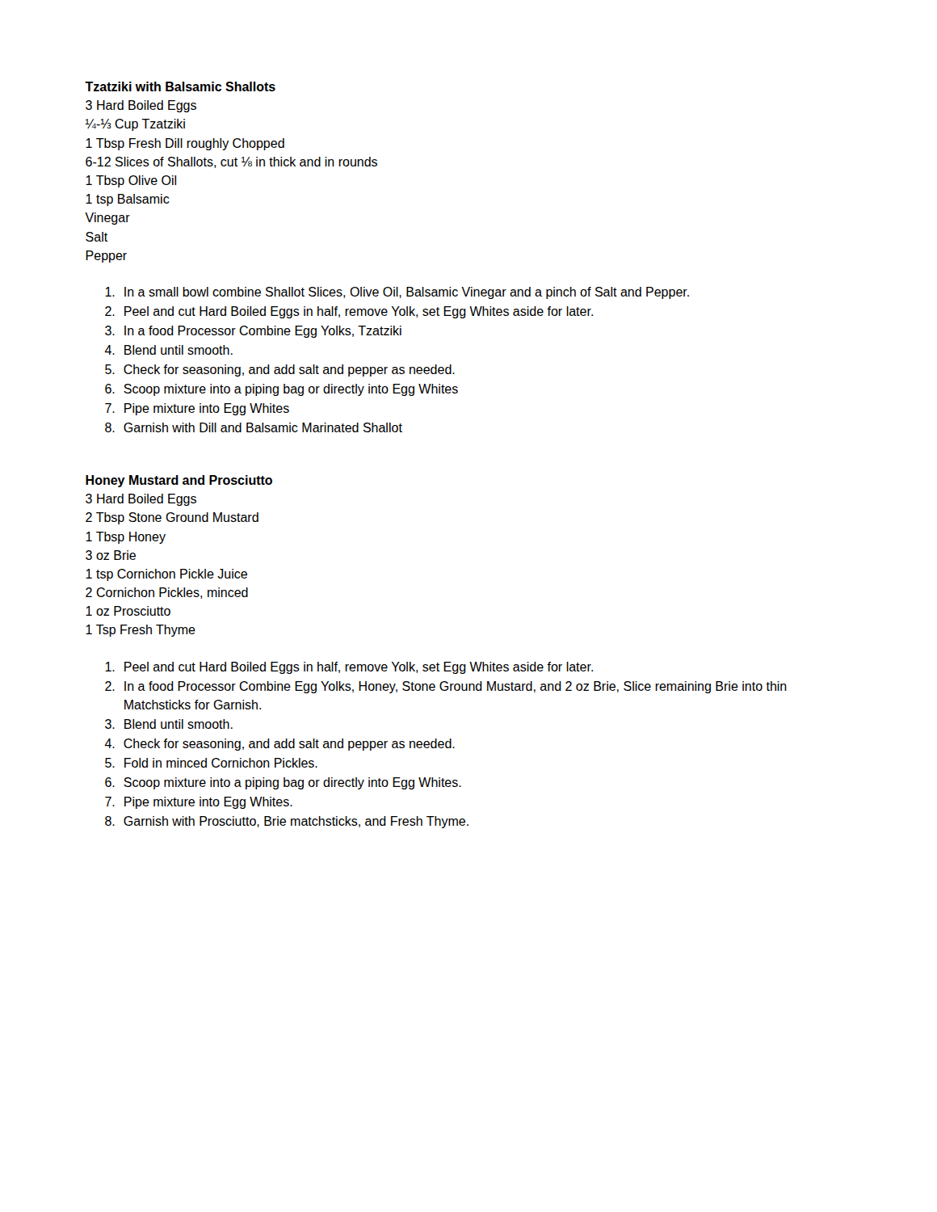Tzatziki with Balsamic Shallots
3 Hard Boiled Eggs
¼-⅓ Cup Tzatziki
1 Tbsp Fresh Dill roughly Chopped
6-12 Slices of Shallots, cut ⅛ in thick and in rounds
1 Tbsp Olive Oil
1 tsp Balsamic
Vinegar
Salt
Pepper
In a small bowl combine Shallot Slices, Olive Oil, Balsamic Vinegar and a pinch of Salt and Pepper.
Peel and cut Hard Boiled Eggs in half, remove Yolk, set Egg Whites aside for later.
In a food Processor Combine Egg Yolks, Tzatziki
Blend until smooth.
Check for seasoning, and add salt and pepper as needed.
Scoop mixture into a piping bag or directly into Egg Whites
Pipe mixture into Egg Whites
Garnish with Dill and Balsamic Marinated Shallot
Honey Mustard and Prosciutto
3 Hard Boiled Eggs
2 Tbsp Stone Ground Mustard
1 Tbsp Honey
3 oz Brie
1 tsp Cornichon Pickle Juice
2 Cornichon Pickles, minced
1 oz Prosciutto
1 Tsp Fresh Thyme
Peel and cut Hard Boiled Eggs in half, remove Yolk, set Egg Whites aside for later.
In a food Processor Combine Egg Yolks, Honey, Stone Ground Mustard, and 2 oz Brie, Slice remaining Brie into thin Matchsticks for Garnish.
Blend until smooth.
Check for seasoning, and add salt and pepper as needed.
Fold in minced Cornichon Pickles.
Scoop mixture into a piping bag or directly into Egg Whites.
Pipe mixture into Egg Whites.
Garnish with Prosciutto, Brie matchsticks, and Fresh Thyme.